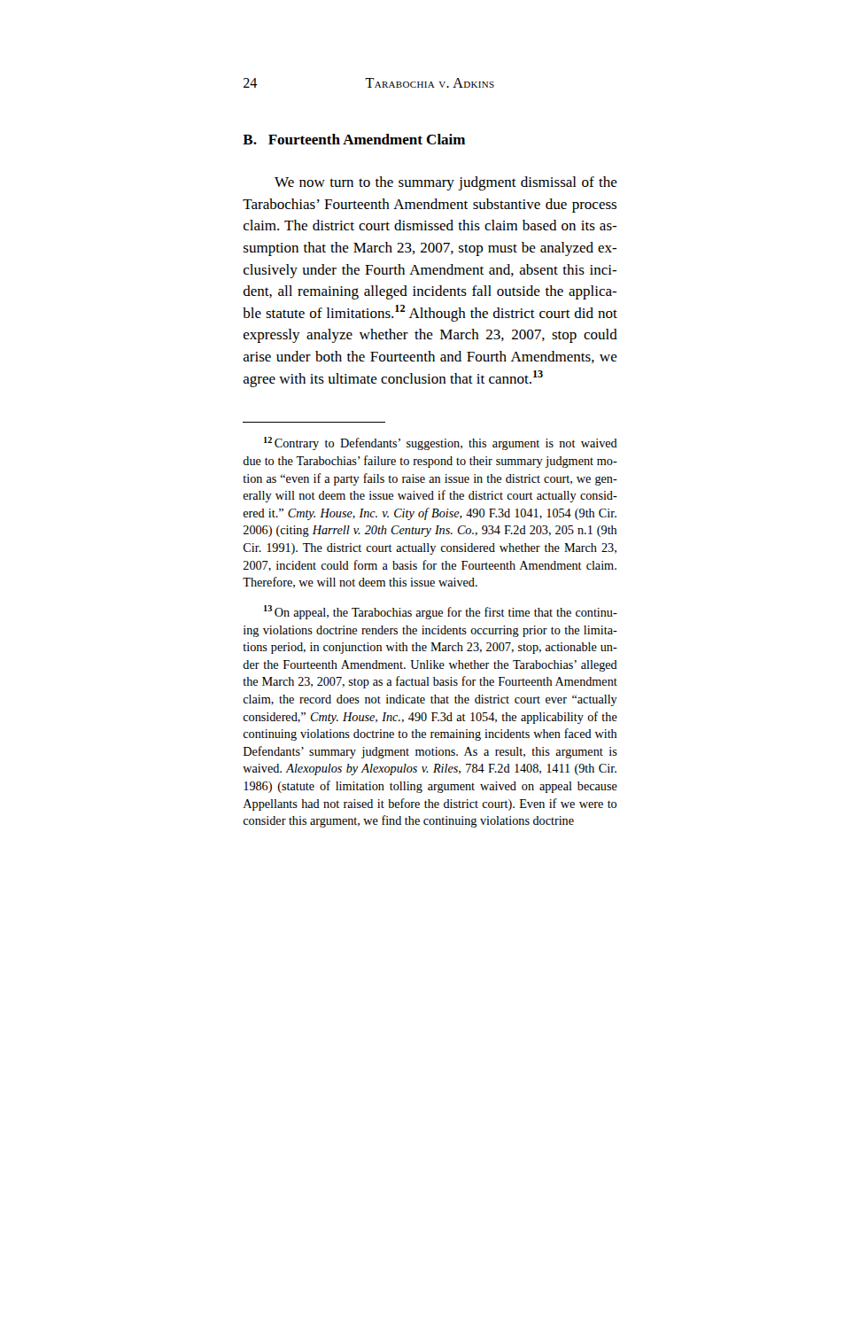24 Tarabochia v. Adkins
B. Fourteenth Amendment Claim
We now turn to the summary judgment dismissal of the Tarabochias’ Fourteenth Amendment substantive due process claim. The district court dismissed this claim based on its assumption that the March 23, 2007, stop must be analyzed exclusively under the Fourth Amendment and, absent this incident, all remaining alleged incidents fall outside the applicable statute of limitations.12 Although the district court did not expressly analyze whether the March 23, 2007, stop could arise under both the Fourteenth and Fourth Amendments, we agree with its ultimate conclusion that it cannot.13
12Contrary to Defendants’ suggestion, this argument is not waived due to the Tarabochias’ failure to respond to their summary judgment motion as “even if a party fails to raise an issue in the district court, we generally will not deem the issue waived if the district court actually considered it.” Cmty. House, Inc. v. City of Boise, 490 F.3d 1041, 1054 (9th Cir. 2006) (citing Harrell v. 20th Century Ins. Co., 934 F.2d 203, 205 n.1 (9th Cir. 1991). The district court actually considered whether the March 23, 2007, incident could form a basis for the Fourteenth Amendment claim. Therefore, we will not deem this issue waived.
13On appeal, the Tarabochias argue for the first time that the continuing violations doctrine renders the incidents occurring prior to the limitations period, in conjunction with the March 23, 2007, stop, actionable under the Fourteenth Amendment. Unlike whether the Tarabochias’ alleged the March 23, 2007, stop as a factual basis for the Fourteenth Amendment claim, the record does not indicate that the district court ever “actually considered,” Cmty. House, Inc., 490 F.3d at 1054, the applicability of the continuing violations doctrine to the remaining incidents when faced with Defendants’ summary judgment motions. As a result, this argument is waived. Alexopulos by Alexopulos v. Riles, 784 F.2d 1408, 1411 (9th Cir. 1986) (statute of limitation tolling argument waived on appeal because Appellants had not raised it before the district court). Even if we were to consider this argument, we find the continuing violations doctrine